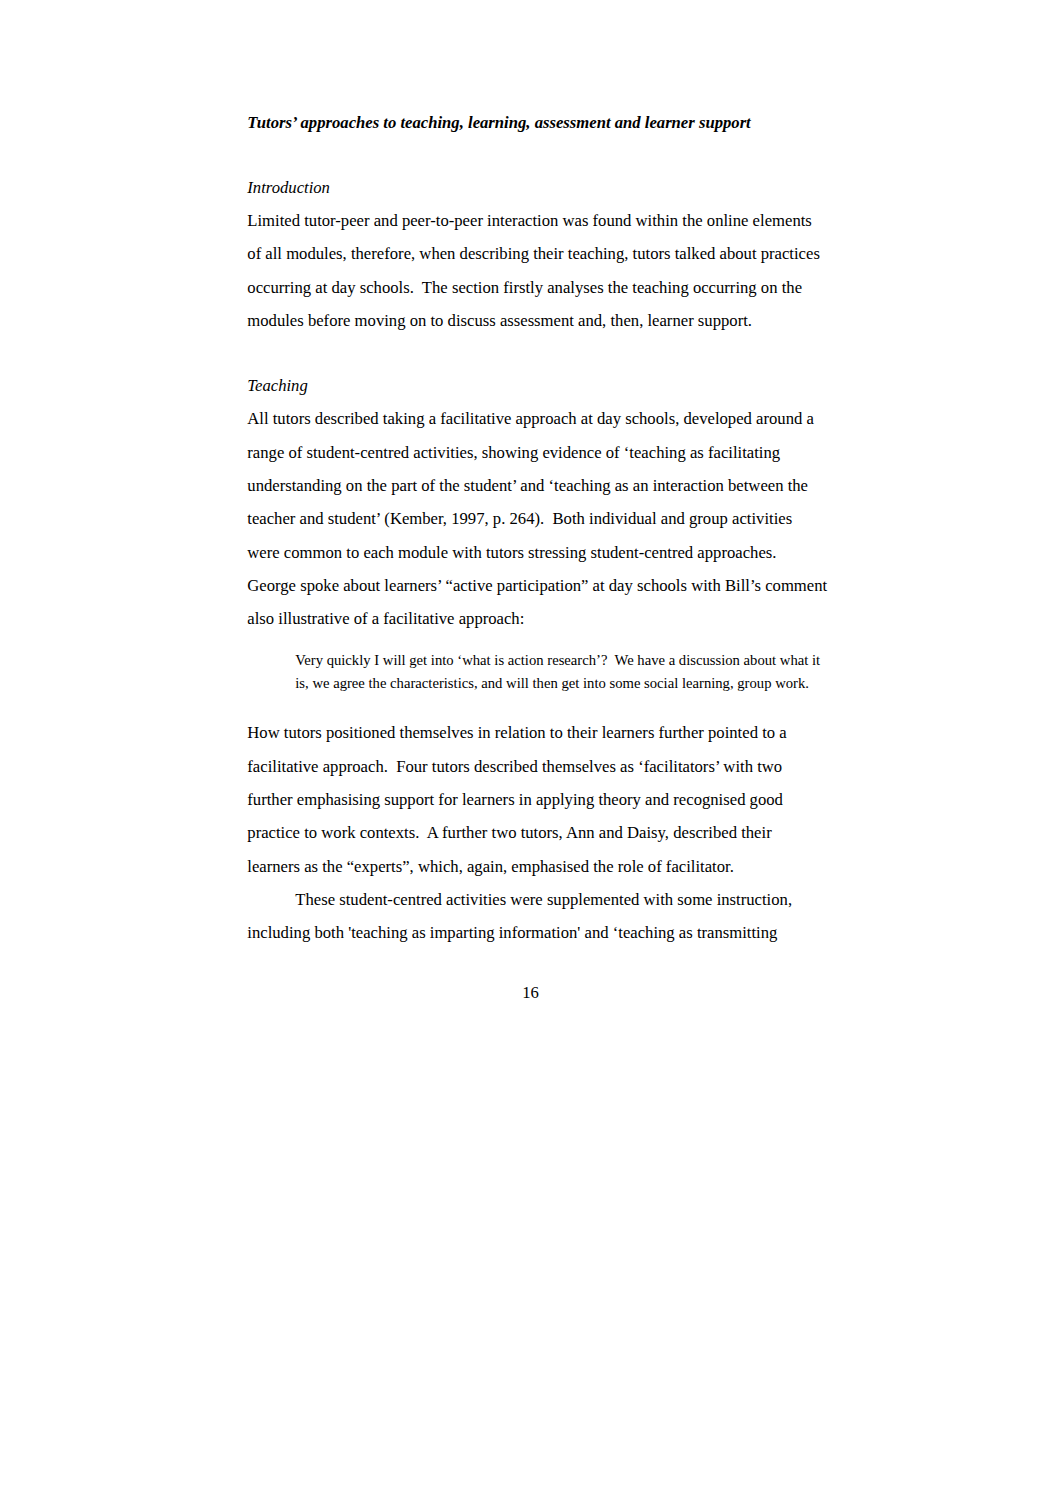Tutors’ approaches to teaching, learning, assessment and learner support
Introduction
Limited tutor-peer and peer-to-peer interaction was found within the online elements of all modules, therefore, when describing their teaching, tutors talked about practices occurring at day schools. The section firstly analyses the teaching occurring on the modules before moving on to discuss assessment and, then, learner support.
Teaching
All tutors described taking a facilitative approach at day schools, developed around a range of student-centred activities, showing evidence of ‘teaching as facilitating understanding on the part of the student’ and ‘teaching as an interaction between the teacher and student’ (Kember, 1997, p. 264). Both individual and group activities were common to each module with tutors stressing student-centred approaches. George spoke about learners’ “active participation” at day schools with Bill’s comment also illustrative of a facilitative approach:
Very quickly I will get into ‘what is action research’? We have a discussion about what it is, we agree the characteristics, and will then get into some social learning, group work.
How tutors positioned themselves in relation to their learners further pointed to a facilitative approach. Four tutors described themselves as ‘facilitators’ with two further emphasising support for learners in applying theory and recognised good practice to work contexts. A further two tutors, Ann and Daisy, described their learners as the “experts”, which, again, emphasised the role of facilitator.
These student-centred activities were supplemented with some instruction, including both 'teaching as imparting information' and ‘teaching as transmitting
16